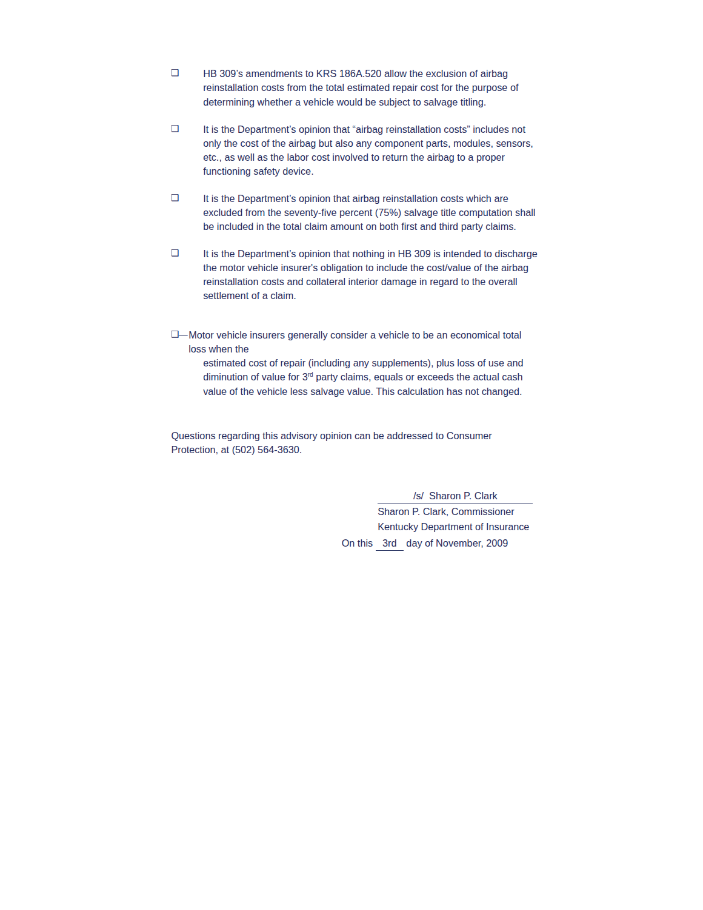HB 309’s amendments to KRS 186A.520 allow the exclusion of airbag reinstallation costs from the total estimated repair cost for the purpose of determining whether a vehicle would be subject to salvage titling.
It is the Department’s opinion that “airbag reinstallation costs” includes not only the cost of the airbag but also any component parts, modules, sensors, etc., as well as the labor cost involved to return the airbag to a proper functioning safety device.
It is the Department’s opinion that airbag reinstallation costs which are excluded from the seventy-five percent (75%) salvage title computation shall be included in the total claim amount on both first and third party claims.
It is the Department’s opinion that nothing in HB 309 is intended to discharge the motor vehicle insurer's obligation to include the cost/value of the airbag reinstallation costs and collateral interior damage in regard to the overall settlement of a claim.
Motor vehicle insurers generally consider a vehicle to be an economical total loss when the estimated cost of repair (including any supplements), plus loss of use and diminution of value for 3rd party claims, equals or exceeds the actual cash value of the vehicle less salvage value. This calculation has not changed.
Questions regarding this advisory opinion can be addressed to Consumer Protection, at (502) 564-3630.
/s/ Sharon P. Clark Sharon P. Clark, Commissioner Kentucky Department of Insurance
On this 3rd day of November, 2009